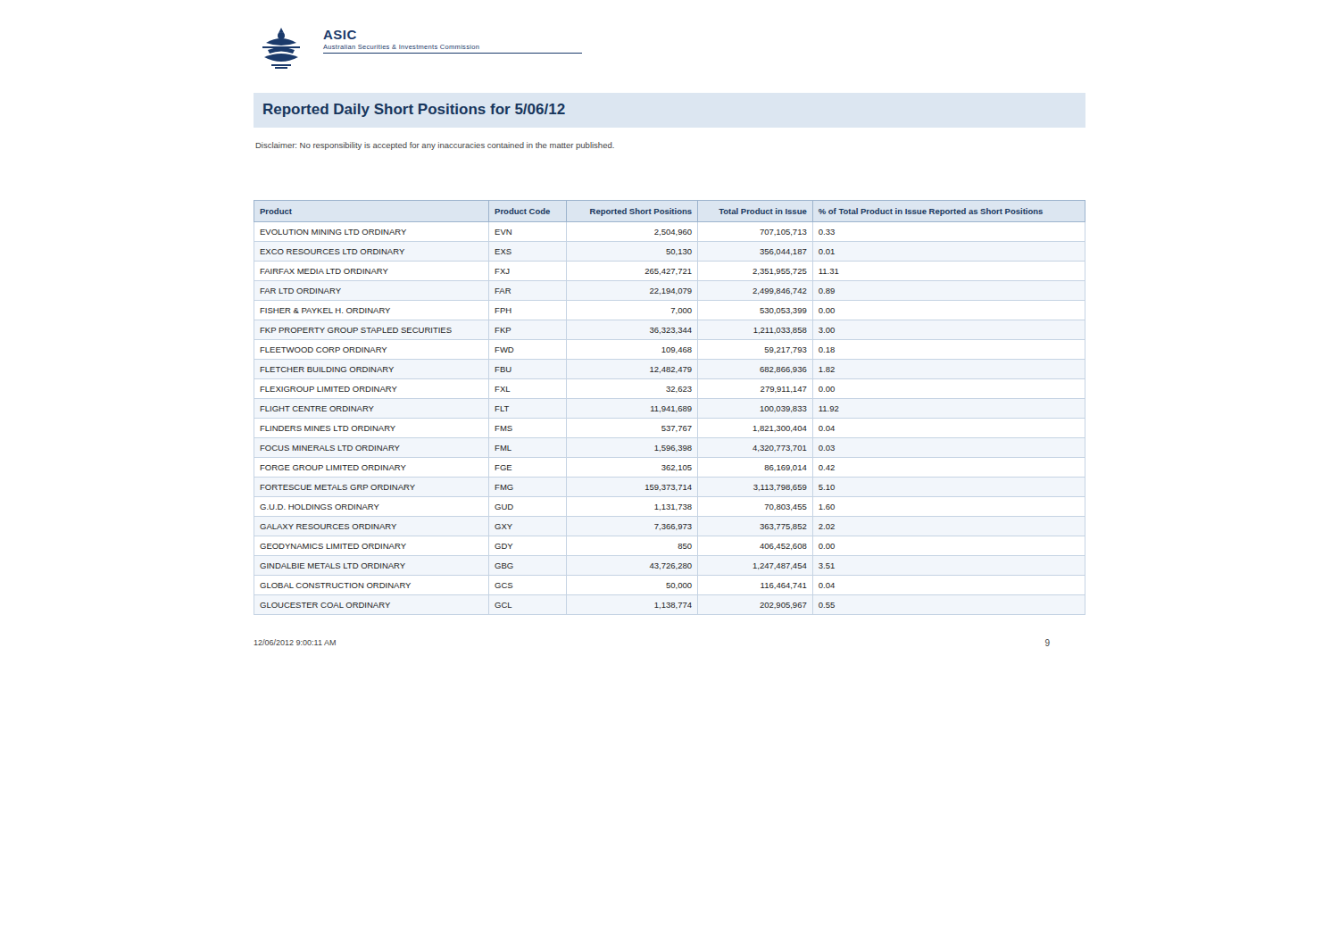ASIC
Australian Securities & Investments Commission
Reported Daily Short Positions for 5/06/12
Disclaimer: No responsibility is accepted for any inaccuracies contained in the matter published.
| Product | Product Code | Reported Short Positions | Total Product in Issue | % of Total Product in Issue Reported as Short Positions |
| --- | --- | --- | --- | --- |
| EVOLUTION MINING LTD ORDINARY | EVN | 2,504,960 | 707,105,713 | 0.33 |
| EXCO RESOURCES LTD ORDINARY | EXS | 50,130 | 356,044,187 | 0.01 |
| FAIRFAX MEDIA LTD ORDINARY | FXJ | 265,427,721 | 2,351,955,725 | 11.31 |
| FAR LTD ORDINARY | FAR | 22,194,079 | 2,499,846,742 | 0.89 |
| FISHER & PAYKEL H. ORDINARY | FPH | 7,000 | 530,053,399 | 0.00 |
| FKP PROPERTY GROUP STAPLED SECURITIES | FKP | 36,323,344 | 1,211,033,858 | 3.00 |
| FLEETWOOD CORP ORDINARY | FWD | 109,468 | 59,217,793 | 0.18 |
| FLETCHER BUILDING ORDINARY | FBU | 12,482,479 | 682,866,936 | 1.82 |
| FLEXIGROUP LIMITED ORDINARY | FXL | 32,623 | 279,911,147 | 0.00 |
| FLIGHT CENTRE ORDINARY | FLT | 11,941,689 | 100,039,833 | 11.92 |
| FLINDERS MINES LTD ORDINARY | FMS | 537,767 | 1,821,300,404 | 0.04 |
| FOCUS MINERALS LTD ORDINARY | FML | 1,596,398 | 4,320,773,701 | 0.03 |
| FORGE GROUP LIMITED ORDINARY | FGE | 362,105 | 86,169,014 | 0.42 |
| FORTESCUE METALS GRP ORDINARY | FMG | 159,373,714 | 3,113,798,659 | 5.10 |
| G.U.D. HOLDINGS ORDINARY | GUD | 1,131,738 | 70,803,455 | 1.60 |
| GALAXY RESOURCES ORDINARY | GXY | 7,366,973 | 363,775,852 | 2.02 |
| GEODYNAMICS LIMITED ORDINARY | GDY | 850 | 406,452,608 | 0.00 |
| GINDALBIE METALS LTD ORDINARY | GBG | 43,726,280 | 1,247,487,454 | 3.51 |
| GLOBAL CONSTRUCTION ORDINARY | GCS | 50,000 | 116,464,741 | 0.04 |
| GLOUCESTER COAL ORDINARY | GCL | 1,138,774 | 202,905,967 | 0.55 |
12/06/2012 9:00:11 AM 9